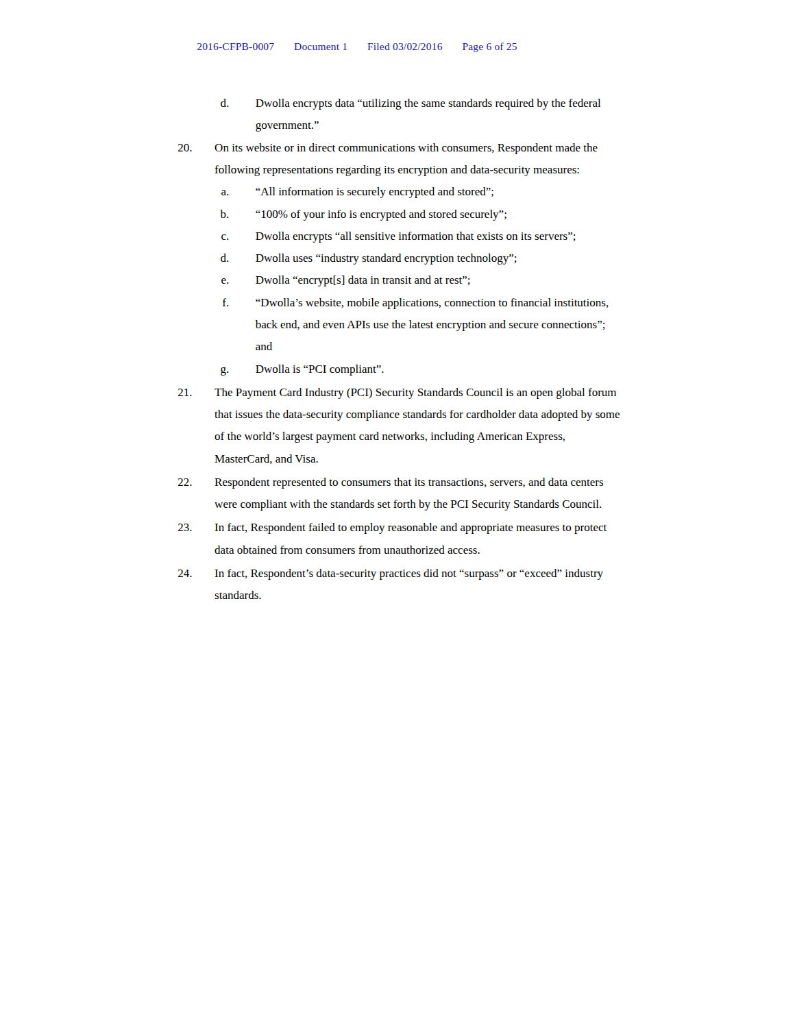2016-CFPB-0007 Document 1 Filed 03/02/2016 Page 6 of 25
d. Dwolla encrypts data “utilizing the same standards required by the federal government.”
20. On its website or in direct communications with consumers, Respondent made the following representations regarding its encryption and data-security measures:
a.“All information is securely encrypted and stored”;
b.“100% of your info is encrypted and stored securely”;
c. Dwolla encrypts “all sensitive information that exists on its servers”;
d. Dwolla uses “industry standard encryption technology”;
e. Dwolla “encrypt[s] data in transit and at rest”;
f.“Dwolla’s website, mobile applications, connection to financial institutions, back end, and even APIs use the latest encryption and secure connections”; and
g. Dwolla is “PCI compliant”.
21. The Payment Card Industry (PCI) Security Standards Council is an open global forum that issues the data-security compliance standards for cardholder data adopted by some of the world’s largest payment card networks, including American Express, MasterCard, and Visa.
22. Respondent represented to consumers that its transactions, servers, and data centers were compliant with the standards set forth by the PCI Security Standards Council.
23. In fact, Respondent failed to employ reasonable and appropriate measures to protect data obtained from consumers from unauthorized access.
24. In fact, Respondent’s data-security practices did not “surpass” or “exceed” industry standards.